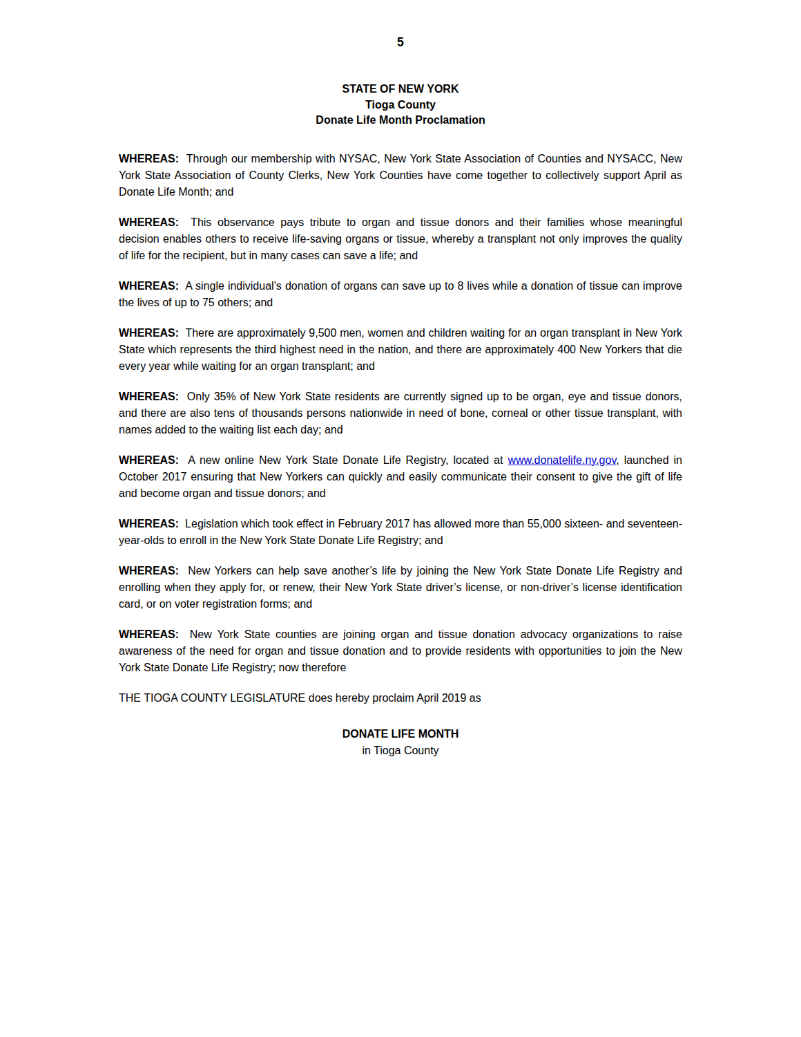5
STATE OF NEW YORK
Tioga County
Donate Life Month Proclamation
WHEREAS: Through our membership with NYSAC, New York State Association of Counties and NYSACC, New York State Association of County Clerks, New York Counties have come together to collectively support April as Donate Life Month; and
WHEREAS: This observance pays tribute to organ and tissue donors and their families whose meaningful decision enables others to receive life-saving organs or tissue, whereby a transplant not only improves the quality of life for the recipient, but in many cases can save a life; and
WHEREAS: A single individual’s donation of organs can save up to 8 lives while a donation of tissue can improve the lives of up to 75 others; and
WHEREAS: There are approximately 9,500 men, women and children waiting for an organ transplant in New York State which represents the third highest need in the nation, and there are approximately 400 New Yorkers that die every year while waiting for an organ transplant; and
WHEREAS: Only 35% of New York State residents are currently signed up to be organ, eye and tissue donors, and there are also tens of thousands persons nationwide in need of bone, corneal or other tissue transplant, with names added to the waiting list each day; and
WHEREAS: A new online New York State Donate Life Registry, located at www.donatelife.ny.gov, launched in October 2017 ensuring that New Yorkers can quickly and easily communicate their consent to give the gift of life and become organ and tissue donors; and
WHEREAS: Legislation which took effect in February 2017 has allowed more than 55,000 sixteen- and seventeen-year-olds to enroll in the New York State Donate Life Registry; and
WHEREAS: New Yorkers can help save another’s life by joining the New York State Donate Life Registry and enrolling when they apply for, or renew, their New York State driver’s license, or non-driver’s license identification card, or on voter registration forms; and
WHEREAS: New York State counties are joining organ and tissue donation advocacy organizations to raise awareness of the need for organ and tissue donation and to provide residents with opportunities to join the New York State Donate Life Registry; now therefore
THE TIOGA COUNTY LEGISLATURE does hereby proclaim April 2019 as
DONATE LIFE MONTH in Tioga County